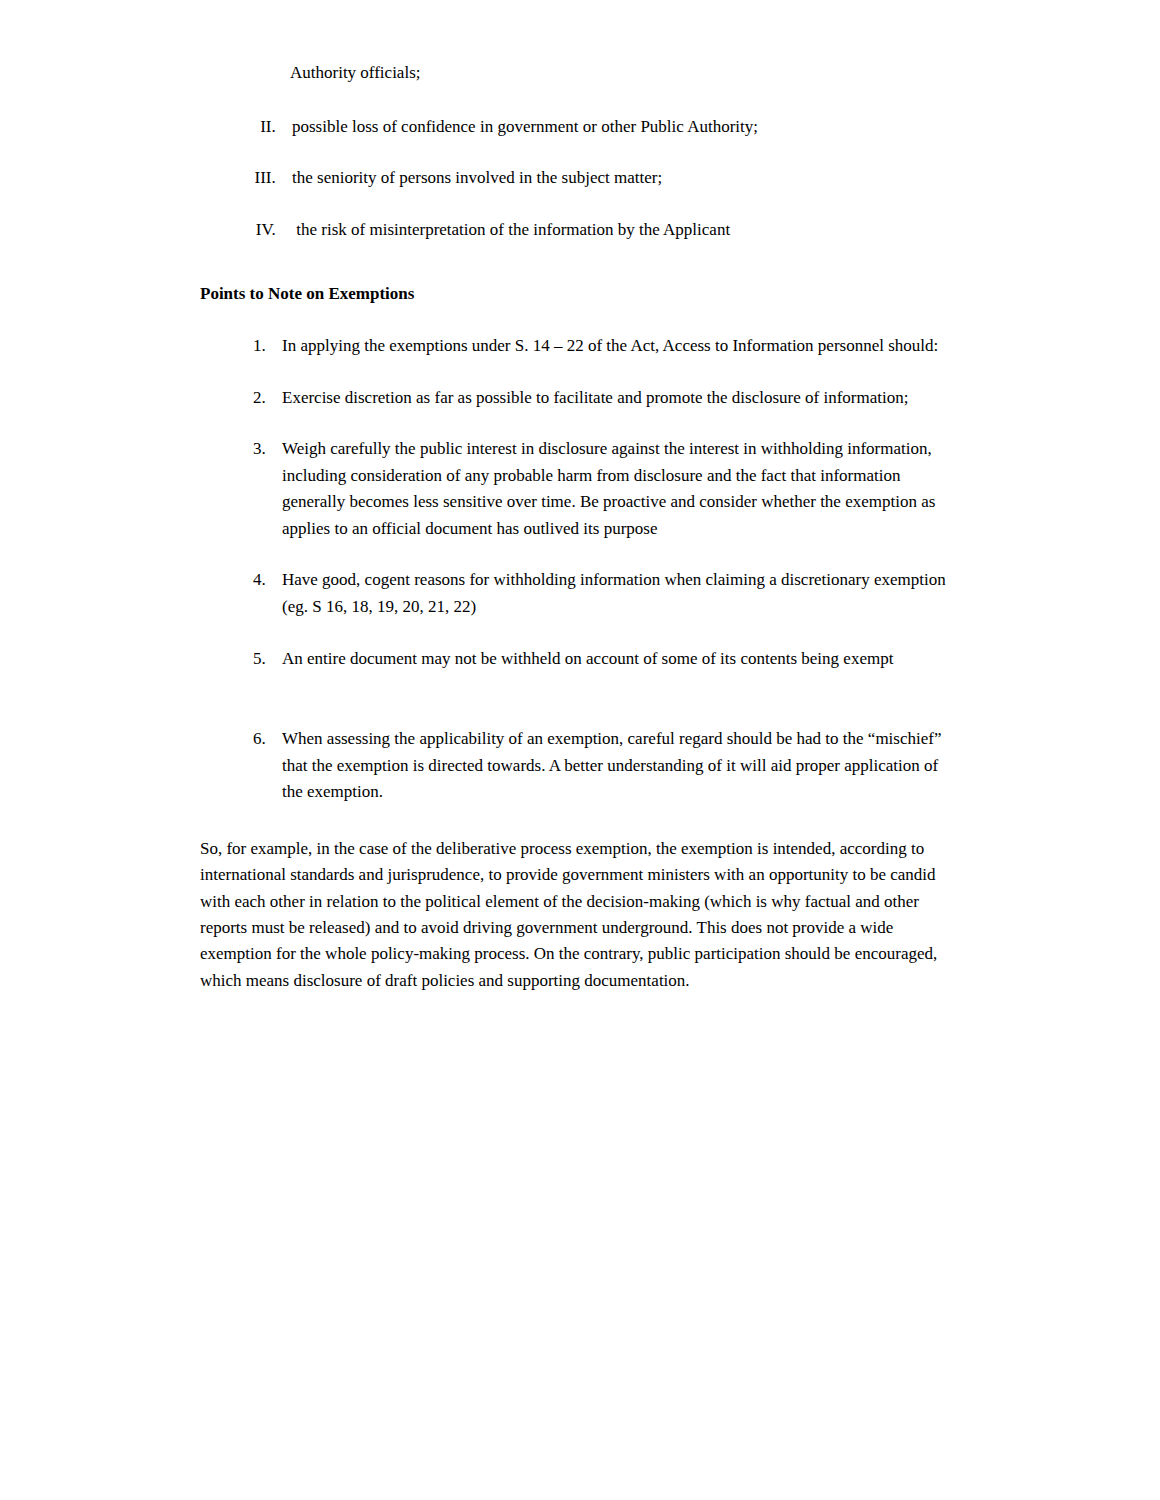Authority officials;
possible loss of confidence in government or other Public Authority;
the seniority of persons involved in the subject matter;
the risk of misinterpretation of the information by the Applicant
Points to Note on Exemptions
In applying the exemptions under S. 14 – 22 of the Act, Access to Information personnel should:
Exercise discretion as far as possible to facilitate and promote the disclosure of information;
Weigh carefully the public interest in disclosure against the interest in withholding information, including consideration of any probable harm from disclosure and the fact that information generally becomes less sensitive over time. Be proactive and consider whether the exemption as applies to an official document has outlived its purpose
Have good, cogent reasons for withholding information when claiming a discretionary exemption (eg. S 16, 18, 19, 20, 21, 22)
An entire document may not be withheld on account of some of its contents being exempt
When assessing the applicability of an exemption, careful regard should be had to the “mischief” that the exemption is directed towards. A better understanding of it will aid proper application of the exemption.
So, for example, in the case of the deliberative process exemption, the exemption is intended, according to international standards and jurisprudence, to provide government ministers with an opportunity to be candid with each other in relation to the political element of the decision-making (which is why factual and other reports must be released) and to avoid driving government underground. This does not provide a wide exemption for the whole policy-making process. On the contrary, public participation should be encouraged, which means disclosure of draft policies and supporting documentation.